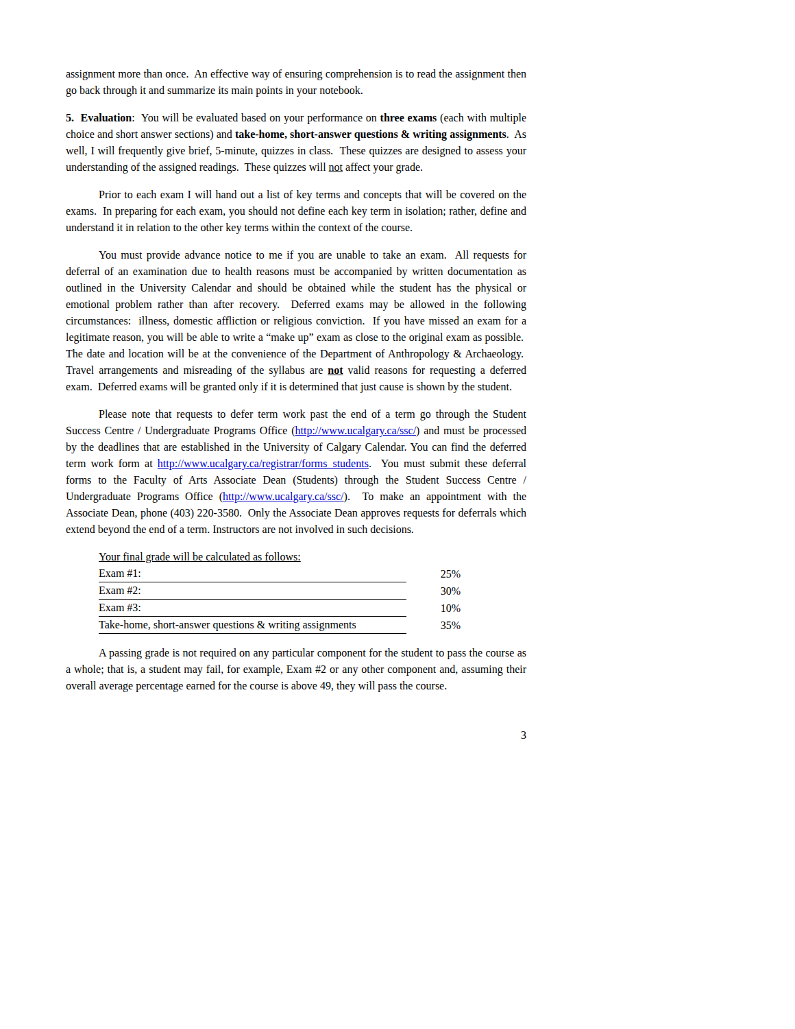assignment more than once. An effective way of ensuring comprehension is to read the assignment then go back through it and summarize its main points in your notebook.
5. Evaluation: You will be evaluated based on your performance on three exams (each with multiple choice and short answer sections) and take-home, short-answer questions & writing assignments. As well, I will frequently give brief, 5-minute, quizzes in class. These quizzes are designed to assess your understanding of the assigned readings. These quizzes will not affect your grade.
Prior to each exam I will hand out a list of key terms and concepts that will be covered on the exams. In preparing for each exam, you should not define each key term in isolation; rather, define and understand it in relation to the other key terms within the context of the course.
You must provide advance notice to me if you are unable to take an exam. All requests for deferral of an examination due to health reasons must be accompanied by written documentation as outlined in the University Calendar and should be obtained while the student has the physical or emotional problem rather than after recovery. Deferred exams may be allowed in the following circumstances: illness, domestic affliction or religious conviction. If you have missed an exam for a legitimate reason, you will be able to write a “make up” exam as close to the original exam as possible. The date and location will be at the convenience of the Department of Anthropology & Archaeology. Travel arrangements and misreading of the syllabus are not valid reasons for requesting a deferred exam. Deferred exams will be granted only if it is determined that just cause is shown by the student.
Please note that requests to defer term work past the end of a term go through the Student Success Centre / Undergraduate Programs Office (http://www.ucalgary.ca/ssc/) and must be processed by the deadlines that are established in the University of Calgary Calendar. You can find the deferred term work form at http://www.ucalgary.ca/registrar/forms_students. You must submit these deferral forms to the Faculty of Arts Associate Dean (Students) through the Student Success Centre / Undergraduate Programs Office (http://www.ucalgary.ca/ssc/). To make an appointment with the Associate Dean, phone (403) 220-3580. Only the Associate Dean approves requests for deferrals which extend beyond the end of a term. Instructors are not involved in such decisions.
Your final grade will be calculated as follows:
| Exam #1: | 25% |
| Exam #2: | 30% |
| Exam #3: | 10% |
| Take-home, short-answer questions & writing assignments | 35% |
A passing grade is not required on any particular component for the student to pass the course as a whole; that is, a student may fail, for example, Exam #2 or any other component and, assuming their overall average percentage earned for the course is above 49, they will pass the course.
3